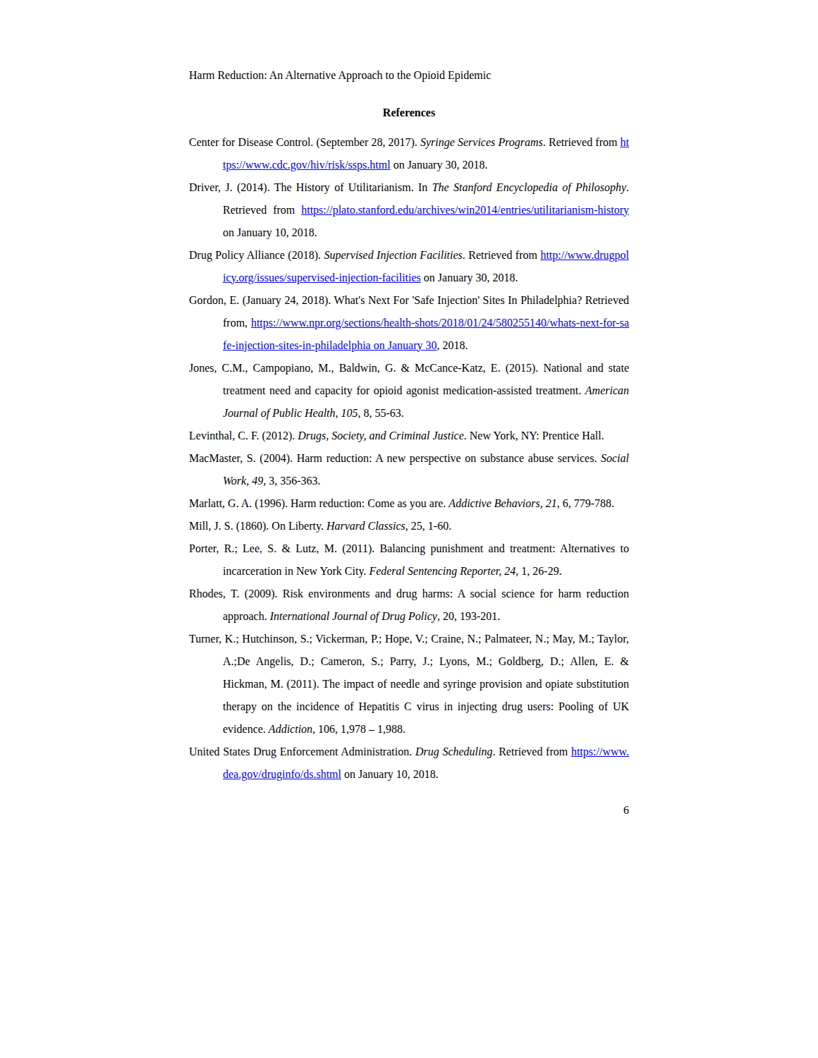Harm Reduction: An Alternative Approach to the Opioid Epidemic
References
Center for Disease Control. (September 28, 2017). Syringe Services Programs. Retrieved from https://www.cdc.gov/hiv/risk/ssps.html on January 30, 2018.
Driver, J. (2014). The History of Utilitarianism. In The Stanford Encyclopedia of Philosophy. Retrieved from https://plato.stanford.edu/archives/win2014/entries/utilitarianism-history on January 10, 2018.
Drug Policy Alliance (2018). Supervised Injection Facilities. Retrieved from http://www.drugpolicy.org/issues/supervised-injection-facilities on January 30, 2018.
Gordon, E. (January 24, 2018). What's Next For 'Safe Injection' Sites In Philadelphia? Retrieved from, https://www.npr.org/sections/health-shots/2018/01/24/580255140/whats-next-for-safe-injection-sites-in-philadelphia on January 30, 2018.
Jones, C.M., Campopiano, M., Baldwin, G. & McCance-Katz, E. (2015). National and state treatment need and capacity for opioid agonist medication-assisted treatment. American Journal of Public Health, 105, 8, 55-63.
Levinthal, C. F. (2012). Drugs, Society, and Criminal Justice. New York, NY: Prentice Hall.
MacMaster, S. (2004). Harm reduction: A new perspective on substance abuse services. Social Work, 49, 3, 356-363.
Marlatt, G. A. (1996). Harm reduction: Come as you are. Addictive Behaviors, 21, 6, 779-788.
Mill, J. S. (1860). On Liberty. Harvard Classics, 25, 1-60.
Porter, R.; Lee, S. & Lutz, M. (2011). Balancing punishment and treatment: Alternatives to incarceration in New York City. Federal Sentencing Reporter, 24, 1, 26-29.
Rhodes, T. (2009). Risk environments and drug harms: A social science for harm reduction approach. International Journal of Drug Policy, 20, 193-201.
Turner, K.; Hutchinson, S.; Vickerman, P.; Hope, V.; Craine, N.; Palmateer, N.; May, M.; Taylor, A.;De Angelis, D.; Cameron, S.; Parry, J.; Lyons, M.; Goldberg, D.; Allen, E. & Hickman, M. (2011). The impact of needle and syringe provision and opiate substitution therapy on the incidence of Hepatitis C virus in injecting drug users: Pooling of UK evidence. Addiction, 106, 1,978 – 1,988.
United States Drug Enforcement Administration. Drug Scheduling. Retrieved from https://www.dea.gov/druginfo/ds.shtml on January 10, 2018.
6